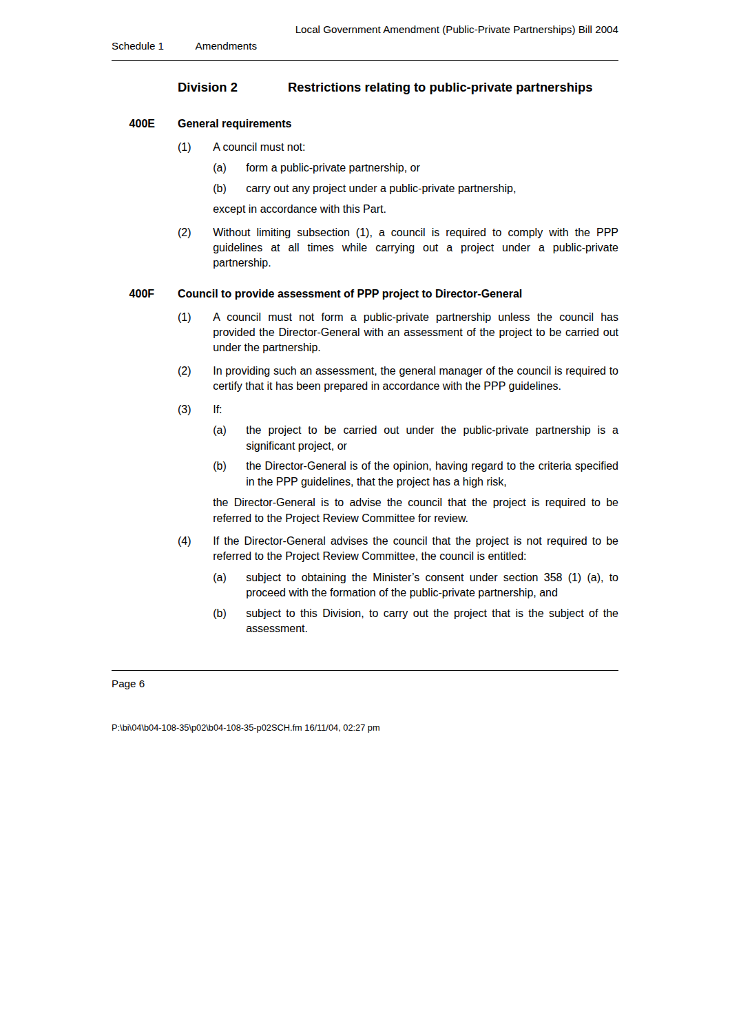Local Government Amendment (Public-Private Partnerships) Bill 2004
Schedule 1 Amendments
Division 2 Restrictions relating to public-private partnerships
400E General requirements
(1) A council must not:
(a) form a public-private partnership, or
(b) carry out any project under a public-private partnership,
except in accordance with this Part.
(2) Without limiting subsection (1), a council is required to comply with the PPP guidelines at all times while carrying out a project under a public-private partnership.
400F Council to provide assessment of PPP project to Director-General
(1) A council must not form a public-private partnership unless the council has provided the Director-General with an assessment of the project to be carried out under the partnership.
(2) In providing such an assessment, the general manager of the council is required to certify that it has been prepared in accordance with the PPP guidelines.
(3) If:
(a) the project to be carried out under the public-private partnership is a significant project, or
(b) the Director-General is of the opinion, having regard to the criteria specified in the PPP guidelines, that the project has a high risk,
the Director-General is to advise the council that the project is required to be referred to the Project Review Committee for review.
(4) If the Director-General advises the council that the project is not required to be referred to the Project Review Committee, the council is entitled:
(a) subject to obtaining the Minister’s consent under section 358 (1) (a), to proceed with the formation of the public-private partnership, and
(b) subject to this Division, to carry out the project that is the subject of the assessment.
Page 6
P:\bi\04\b04-108-35\p02\b04-108-35-p02SCH.fm 16/11/04, 02:27 pm